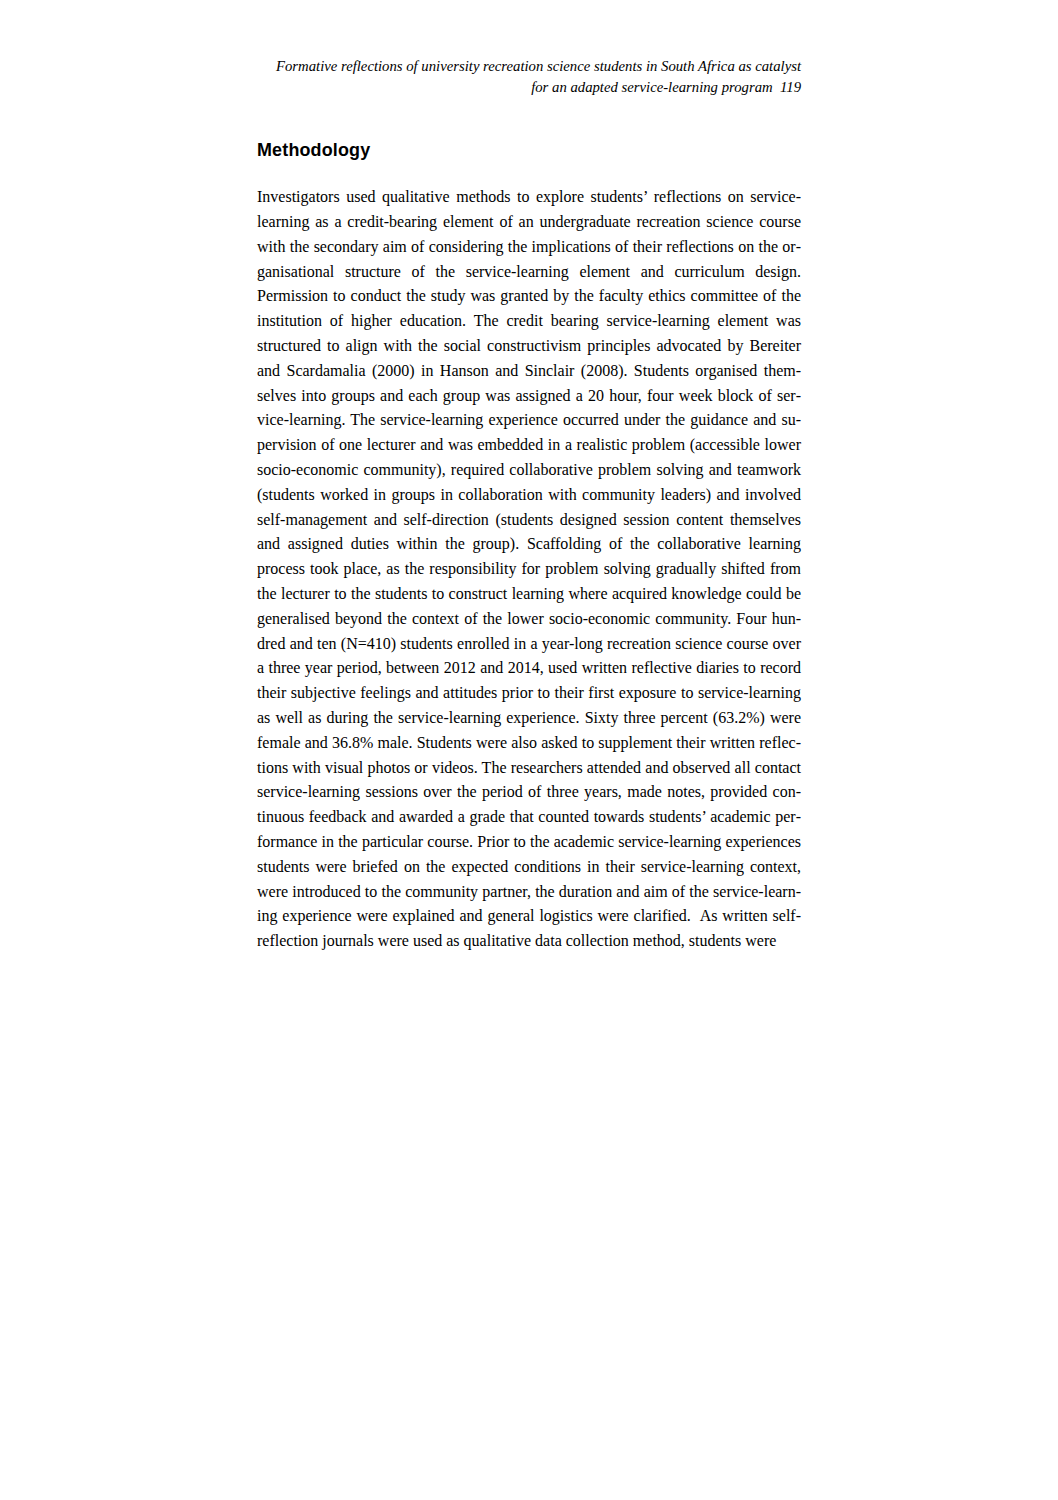Formative reflections of university recreation science students in South Africa as catalyst
for an adapted service-learning program 119
Methodology
Investigators used qualitative methods to explore students’ reflections on service-learning as a credit-bearing element of an undergraduate recreation science course with the secondary aim of considering the implications of their reflections on the organisational structure of the service-learning element and curriculum design. Permission to conduct the study was granted by the faculty ethics committee of the institution of higher education. The credit bearing service-learning element was structured to align with the social constructivism principles advocated by Bereiter and Scardamalia (2000) in Hanson and Sinclair (2008). Students organised themselves into groups and each group was assigned a 20 hour, four week block of service-learning. The service-learning experience occurred under the guidance and supervision of one lecturer and was embedded in a realistic problem (accessible lower socio-economic community), required collaborative problem solving and teamwork (students worked in groups in collaboration with community leaders) and involved self-management and self-direction (students designed session content themselves and assigned duties within the group). Scaffolding of the collaborative learning process took place, as the responsibility for problem solving gradually shifted from the lecturer to the students to construct learning where acquired knowledge could be generalised beyond the context of the lower socio-economic community. Four hundred and ten (N=410) students enrolled in a year-long recreation science course over a three year period, between 2012 and 2014, used written reflective diaries to record their subjective feelings and attitudes prior to their first exposure to service-learning as well as during the service-learning experience. Sixty three percent (63.2%) were female and 36.8% male. Students were also asked to supplement their written reflections with visual photos or videos. The researchers attended and observed all contact service-learning sessions over the period of three years, made notes, provided continuous feedback and awarded a grade that counted towards students’ academic performance in the particular course. Prior to the academic service-learning experiences students were briefed on the expected conditions in their service-learning context, were introduced to the community partner, the duration and aim of the service-learning experience were explained and general logistics were clarified. As written self-reflection journals were used as qualitative data collection method, students were